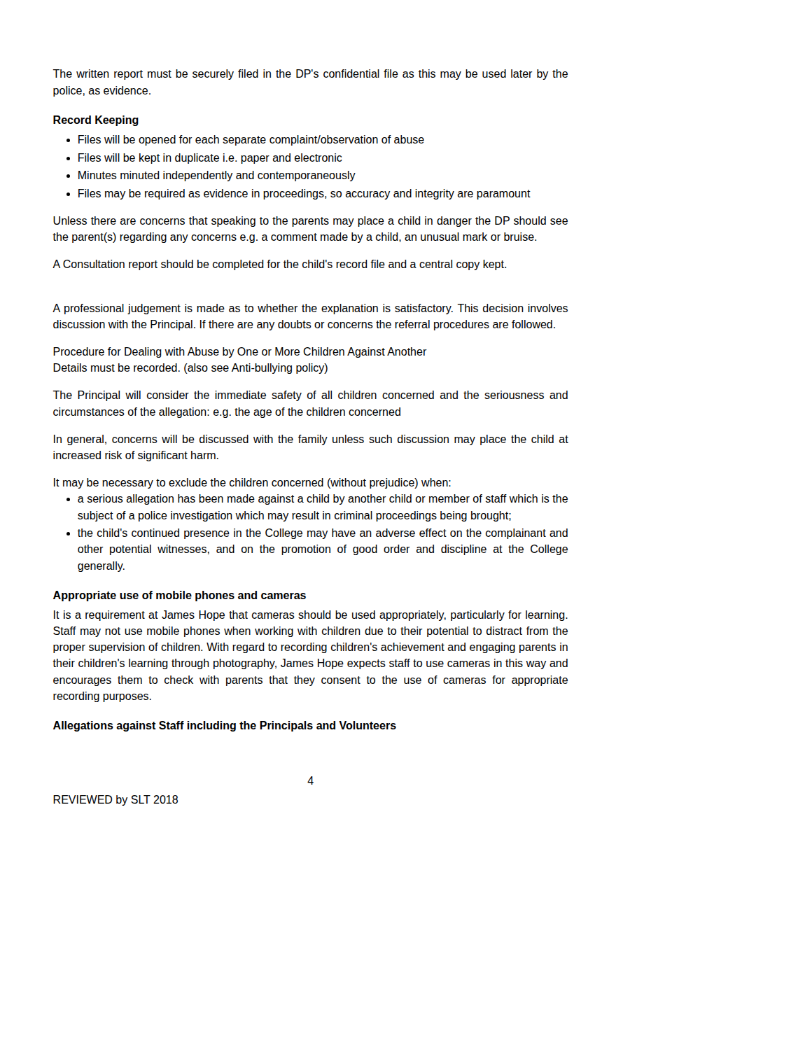The written report must be securely filed in the DP's confidential file as this may be used later by the police, as evidence.
Record Keeping
Files will be opened for each separate complaint/observation of abuse
Files will be kept in duplicate i.e. paper and electronic
Minutes minuted independently and contemporaneously
Files may be required as evidence in proceedings, so accuracy and integrity are paramount
Unless there are concerns that speaking to the parents may place a child in danger the DP should see the parent(s) regarding any concerns e.g. a comment made by a child, an unusual mark or bruise.
A Consultation report should be completed for the child's record file and a central copy kept.
A professional judgement is made as to whether the explanation is satisfactory. This decision involves discussion with the Principal. If there are any doubts or concerns the referral procedures are followed.
Procedure for Dealing with Abuse by One or More Children Against Another
Details must be recorded. (also see Anti-bullying policy)
The Principal will consider the immediate safety of all children concerned and the seriousness and circumstances of the allegation: e.g. the age of the children concerned
In general, concerns will be discussed with the family unless such discussion may place the child at increased risk of significant harm.
It may be necessary to exclude the children concerned (without prejudice) when:
a serious allegation has been made against a child by another child or member of staff which is the subject of a police investigation which may result in criminal proceedings being brought;
the child's continued presence in the College may have an adverse effect on the complainant and other potential witnesses, and on the promotion of good order and discipline at the College generally.
Appropriate use of mobile phones and cameras
It is a requirement at James Hope that cameras should be used appropriately, particularly for learning. Staff may not use mobile phones when working with children due to their potential to distract from the proper supervision of children. With regard to recording children's achievement and engaging parents in their children's learning through photography, James Hope expects staff to use cameras in this way and encourages them to check with parents that they consent to the use of cameras for appropriate recording purposes.
Allegations against Staff including the Principals and Volunteers
4
REVIEWED by SLT 2018